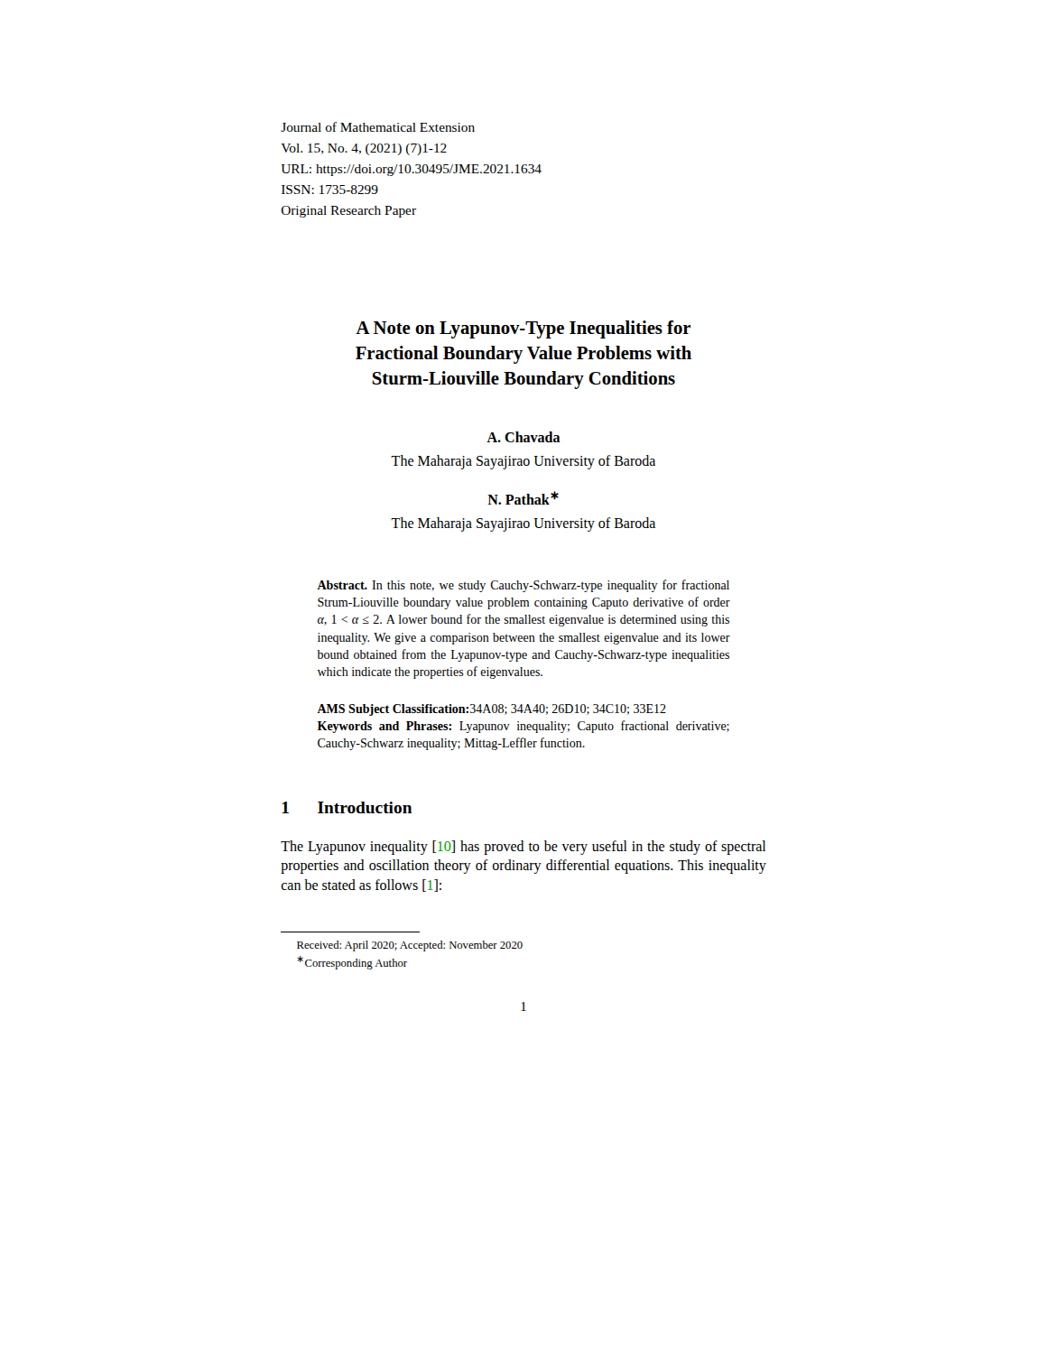Journal of Mathematical Extension
Vol. 15, No. 4, (2021) (7)1-12
URL: https://doi.org/10.30495/JME.2021.1634
ISSN: 1735-8299
Original Research Paper
A Note on Lyapunov-Type Inequalities for
Fractional Boundary Value Problems with
Sturm-Liouville Boundary Conditions
A. Chavada
The Maharaja Sayajirao University of Baroda
N. Pathak∗
The Maharaja Sayajirao University of Baroda
Abstract. In this note, we study Cauchy-Schwarz-type inequality for fractional Strum-Liouville boundary value problem containing Caputo derivative of order α, 1 < α ≤ 2. A lower bound for the smallest eigenvalue is determined using this inequality. We give a comparison between the smallest eigenvalue and its lower bound obtained from the Lyapunov-type and Cauchy-Schwarz-type inequalities which indicate the properties of eigenvalues.
AMS Subject Classification: 34A08; 34A40; 26D10; 34C10; 33E12
Keywords and Phrases: Lyapunov inequality; Caputo fractional derivative; Cauchy-Schwarz inequality; Mittag-Leffler function.
1 Introduction
The Lyapunov inequality [10] has proved to be very useful in the study of spectral properties and oscillation theory of ordinary differential equations. This inequality can be stated as follows [1]:
Received: April 2020; Accepted: November 2020
∗Corresponding Author
1